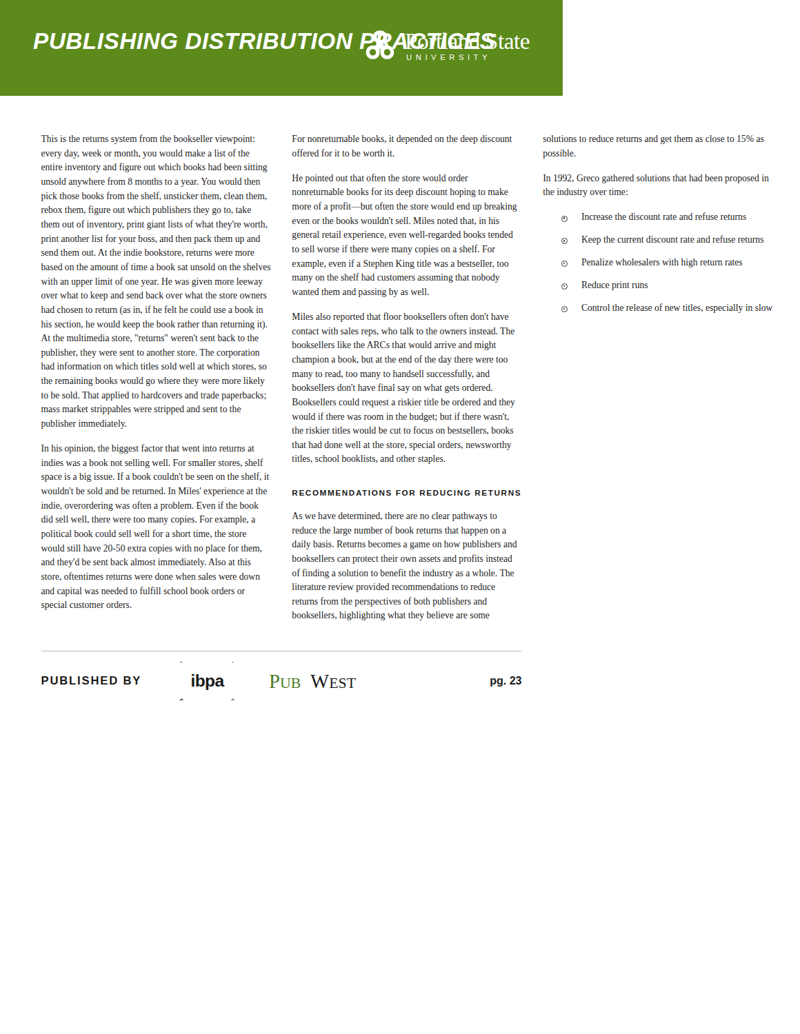Publishing Distribution Practices
Portland State UNIVERSITY
This is the returns system from the bookseller viewpoint: every day, week or month, you would make a list of the entire inventory and figure out which books had been sitting unsold anywhere from 8 months to a year. You would then pick those books from the shelf, unsticker them, clean them, rebox them, figure out which publishers they go to, take them out of inventory, print giant lists of what they're worth, print another list for your boss, and then pack them up and send them out. At the indie bookstore, returns were more based on the amount of time a book sat unsold on the shelves with an upper limit of one year. He was given more leeway over what to keep and send back over what the store owners had chosen to return (as in, if he felt he could use a book in his section, he would keep the book rather than returning it). At the multimedia store, "returns" weren't sent back to the publisher, they were sent to another store. The corporation had information on which titles sold well at which stores, so the remaining books would go where they were more likely to be sold. That applied to hardcovers and trade paperbacks; mass market strippables were stripped and sent to the publisher immediately.
In his opinion, the biggest factor that went into returns at indies was a book not selling well. For smaller stores, shelf space is a big issue. If a book couldn't be seen on the shelf, it wouldn't be sold and be returned. In Miles' experience at the indie, overordering was often a problem. Even if the book did sell well, there were too many copies. For example, a political book could sell well for a short time, the store would still have 20-50 extra copies with no place for them, and they'd be sent back almost immediately. Also at this store, oftentimes returns were done when sales were down and capital was needed to fulfill school book orders or special customer orders.
For nonreturnable books, it depended on the deep discount offered for it to be worth it.
He pointed out that often the store would order nonreturnable books for its deep discount hoping to make more of a profit—but often the store would end up breaking even or the books wouldn't sell. Miles noted that, in his general retail experience, even well-regarded books tended to sell worse if there were many copies on a shelf. For example, even if a Stephen King title was a bestseller, too many on the shelf had customers assuming that nobody wanted them and passing by as well.
Miles also reported that floor booksellers often don't have contact with sales reps, who talk to the owners instead. The booksellers like the ARCs that would arrive and might champion a book, but at the end of the day there were too many to read, too many to handsell successfully, and booksellers don't have final say on what gets ordered. Booksellers could request a riskier title be ordered and they would if there was room in the budget; but if there wasn't, the riskier titles would be cut to focus on bestsellers, books that had done well at the store, special orders, newsworthy titles, school booklists, and other staples.
Recommendations for Reducing Returns
As we have determined, there are no clear pathways to reduce the large number of book returns that happen on a daily basis. Returns becomes a game on how publishers and booksellers can protect their own assets and profits instead of finding a solution to benefit the industry as a whole. The literature review provided recommendations to reduce returns from the perspectives of both publishers and booksellers, highlighting what they believe are some solutions to reduce returns and get them as close to 15% as possible.
In 1992, Greco gathered solutions that had been proposed in the industry over time:
Increase the discount rate and refuse returns
Keep the current discount rate and refuse returns
Penalize wholesalers with high return rates
Reduce print runs
Control the release of new titles, especially in slow
PUBLISHED BY
INDEPENDENT BOOK ibpa PUBLISHERS ASSOCIATION PUB WEST
pg. 23